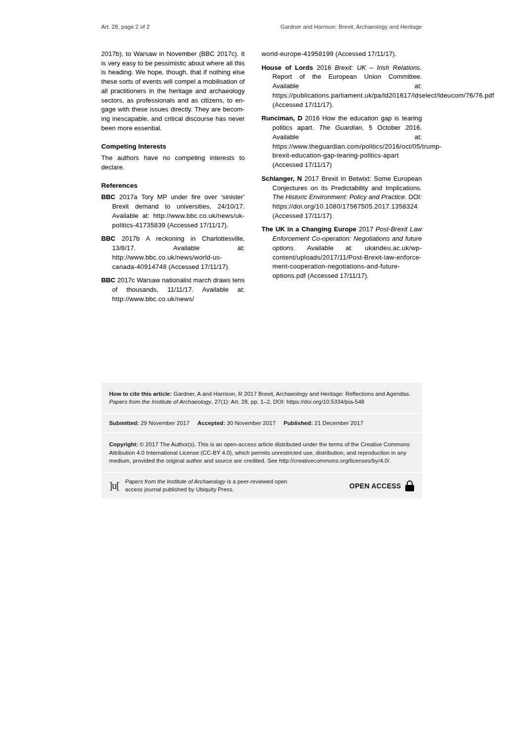Art. 28, page 2 of 2
Gardner and Harrison: Brexit, Archaeology and Heritage
2017b), to Warsaw in November (BBC 2017c). It is very easy to be pessimistic about where all this is heading. We hope, though, that if nothing else these sorts of events will compel a mobilisation of all practitioners in the heritage and archaeology sectors, as professionals and as citizens, to engage with these issues directly. They are becoming inescapable, and critical discourse has never been more essential.
Competing Interests
The authors have no competing interests to declare.
References
BBC 2017a Tory MP under fire over ‘sinister’ Brexit demand to universities, 24/10/17. Available at: http://www.bbc.co.uk/news/uk-politics-41735839 (Accessed 17/11/17).
BBC 2017b A reckoning in Charlottesville, 13/8/17. Available at: http://www.bbc.co.uk/news/world-us-canada-40914748 (Accessed 17/11/17).
BBC 2017c Warsaw nationalist march draws tens of thousands, 11/11/17. Available at: http://www.bbc.co.uk/news/
world-europe-41958199 (Accessed 17/11/17).
House of Lords 2016 Brexit: UK – Irish Relations. Report of the European Union Committee. Available at: https://publications.parliament.uk/pa/ld201617/ldselect/ldeucom/76/76.pdf (Accessed 17/11/17).
Runciman, D 2016 How the education gap is tearing politics apart. The Guardian, 5 October 2016. Available at: https://www.theguardian.com/politics/2016/oct/05/trump-brexit-education-gap-tearing-politics-apart (Accessed 17/11/17)
Schlanger, N 2017 Brexit in Betwixt: Some European Conjectures on its Predictability and Implications. The Historic Environment: Policy and Practice. DOI: https://doi.org/10.1080/17567505.2017.1358324 (Accessed 17/11/17).
The UK in a Changing Europe 2017 Post-Brexit Law Enforcement Co-operation: Negotiations and future options. Available at: ukandeu.ac.uk/wp-content/uploads/2017/11/Post-Brexit-law-enforcement-cooperation-negotiations-and-future-options.pdf (Accessed 17/11/17).
How to cite this article: Gardner, A and Harrison, R 2017 Brexit, Archaeology and Heritage: Reflections and Agendas. Papers from the Institute of Archaeology, 27(1): Art. 28, pp. 1–2, DOI: https://doi.org/10.5334/pia-548
Submitted: 29 November 2017 Accepted: 30 November 2017 Published: 21 December 2017
Copyright: © 2017 The Author(s). This is an open-access article distributed under the terms of the Creative Commons Attribution 4.0 International License (CC-BY 4.0), which permits unrestricted use, distribution, and reproduction in any medium, provided the original author and source are credited. See http://creativecommons.org/licenses/by/4.0/.
]u[ Papers from the Institute of Archaeology is a peer-reviewed open
access journal published by Ubiquity Press.
OPEN ACCESS